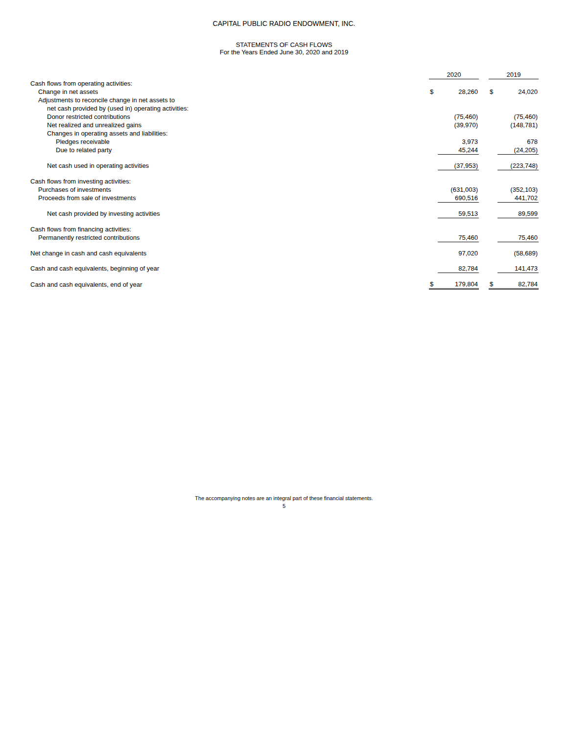CAPITAL PUBLIC RADIO ENDOWMENT, INC.
STATEMENTS OF CASH FLOWS
For the Years Ended June 30, 2020 and 2019
| | 2020 | | 2019 |
| Cash flows from operating activities: | | | | | |
| Change in net assets | $ | 28,260 | | $ | 24,020 |
| Adjustments to reconcile change in net assets to | | | | | |
| net cash provided by (used in) operating activities: | | | | | |
| Donor restricted contributions | | (75,460) | | | (75,460) |
| Net realized and unrealized gains | | (39,970) | | | (148,781) |
| Changes in operating assets and liabilities: | | | | | |
| Pledges receivable | | 3,973 | | | 678 |
| Due to related party | | 45,244 | | | (24,205) |
| Net cash used in operating activities | | (37,953) | | | (223,748) |
| Cash flows from investing activities: | | | | | |
| Purchases of investments | | (631,003) | | | (352,103) |
| Proceeds from sale of investments | | 690,516 | | | 441,702 |
| Net cash provided by investing activities | | 59,513 | | | 89,599 |
| Cash flows from financing activities: | | | | | |
| Permanently restricted contributions | | 75,460 | | | 75,460 |
| Net change in cash and cash equivalents | | 97,020 | | | (58,689) |
| Cash and cash equivalents, beginning of year | | 82,784 | | | 141,473 |
| Cash and cash equivalents, end of year | $ | 179,804 | | $ | 82,784 |
The accompanying notes are an integral part of these financial statements.
5